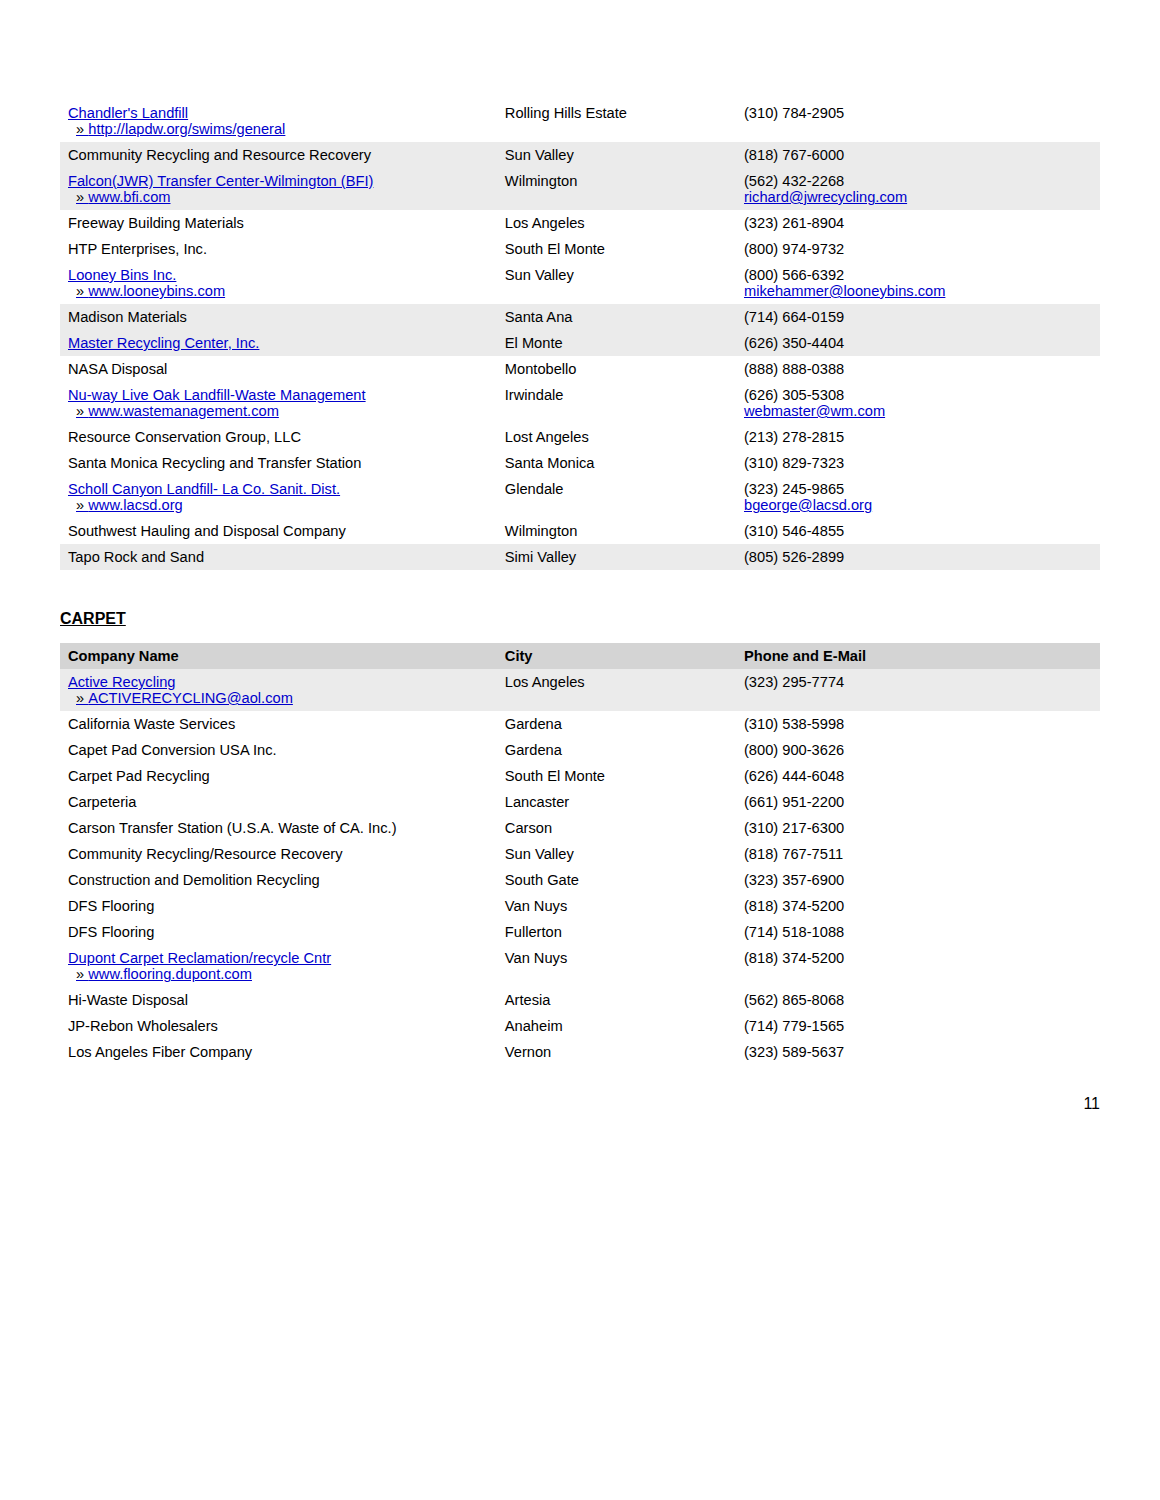| Chandler's Landfill http://lapdw.org/swims/general | Rolling Hills Estate | (310) 784-2905 |
| Community Recycling and Resource Recovery | Sun Valley | (818) 767-6000 |
| Falcon(JWR) Transfer Center-Wilmington (BFI) www.bfi.com | Wilmington | (562) 432-2268 richard@jwrecycling.com |
| Freeway Building Materials | Los Angeles | (323) 261-8904 |
| HTP Enterprises, Inc. | South El Monte | (800) 974-9732 |
| Looney Bins Inc. www.looneybins.com | Sun Valley | (800) 566-6392 mikehammer@looneybins.com |
| Madison Materials | Santa Ana | (714) 664-0159 |
| Master Recycling Center, Inc. | El Monte | (626) 350-4404 |
| NASA Disposal | Montobello | (888) 888-0388 |
| Nu-way Live Oak Landfill-Waste Management www.wastemanagement.com | Irwindale | (626) 305-5308 webmaster@wm.com |
| Resource Conservation Group, LLC | Lost Angeles | (213) 278-2815 |
| Santa Monica Recycling and Transfer Station | Santa Monica | (310) 829-7323 |
| Scholl Canyon Landfill- La Co. Sanit. Dist. www.lacsd.org | Glendale | (323) 245-9865 bgeorge@lacsd.org |
| Southwest Hauling and Disposal Company | Wilmington | (310) 546-4855 |
| Tapo Rock and Sand | Simi Valley | (805) 526-2899 |
CARPET
| Company Name | City | Phone and E-Mail |
| --- | --- | --- |
| Active Recycling ACTIVERECYCLING@aol.com | Los Angeles | (323) 295-7774 |
| California Waste Services | Gardena | (310) 538-5998 |
| Capet Pad Conversion USA Inc. | Gardena | (800) 900-3626 |
| Carpet Pad Recycling | South El Monte | (626) 444-6048 |
| Carpeteria | Lancaster | (661) 951-2200 |
| Carson Transfer Station (U.S.A. Waste of CA. Inc.) | Carson | (310) 217-6300 |
| Community Recycling/Resource Recovery | Sun Valley | (818) 767-7511 |
| Construction and Demolition Recycling | South Gate | (323) 357-6900 |
| DFS Flooring | Van Nuys | (818) 374-5200 |
| DFS Flooring | Fullerton | (714) 518-1088 |
| Dupont Carpet Reclamation/recycle Cntr www.flooring.dupont.com | Van Nuys | (818) 374-5200 |
| Hi-Waste Disposal | Artesia | (562) 865-8068 |
| JP-Rebon Wholesalers | Anaheim | (714) 779-1565 |
| Los Angeles Fiber Company | Vernon | (323) 589-5637 |
11